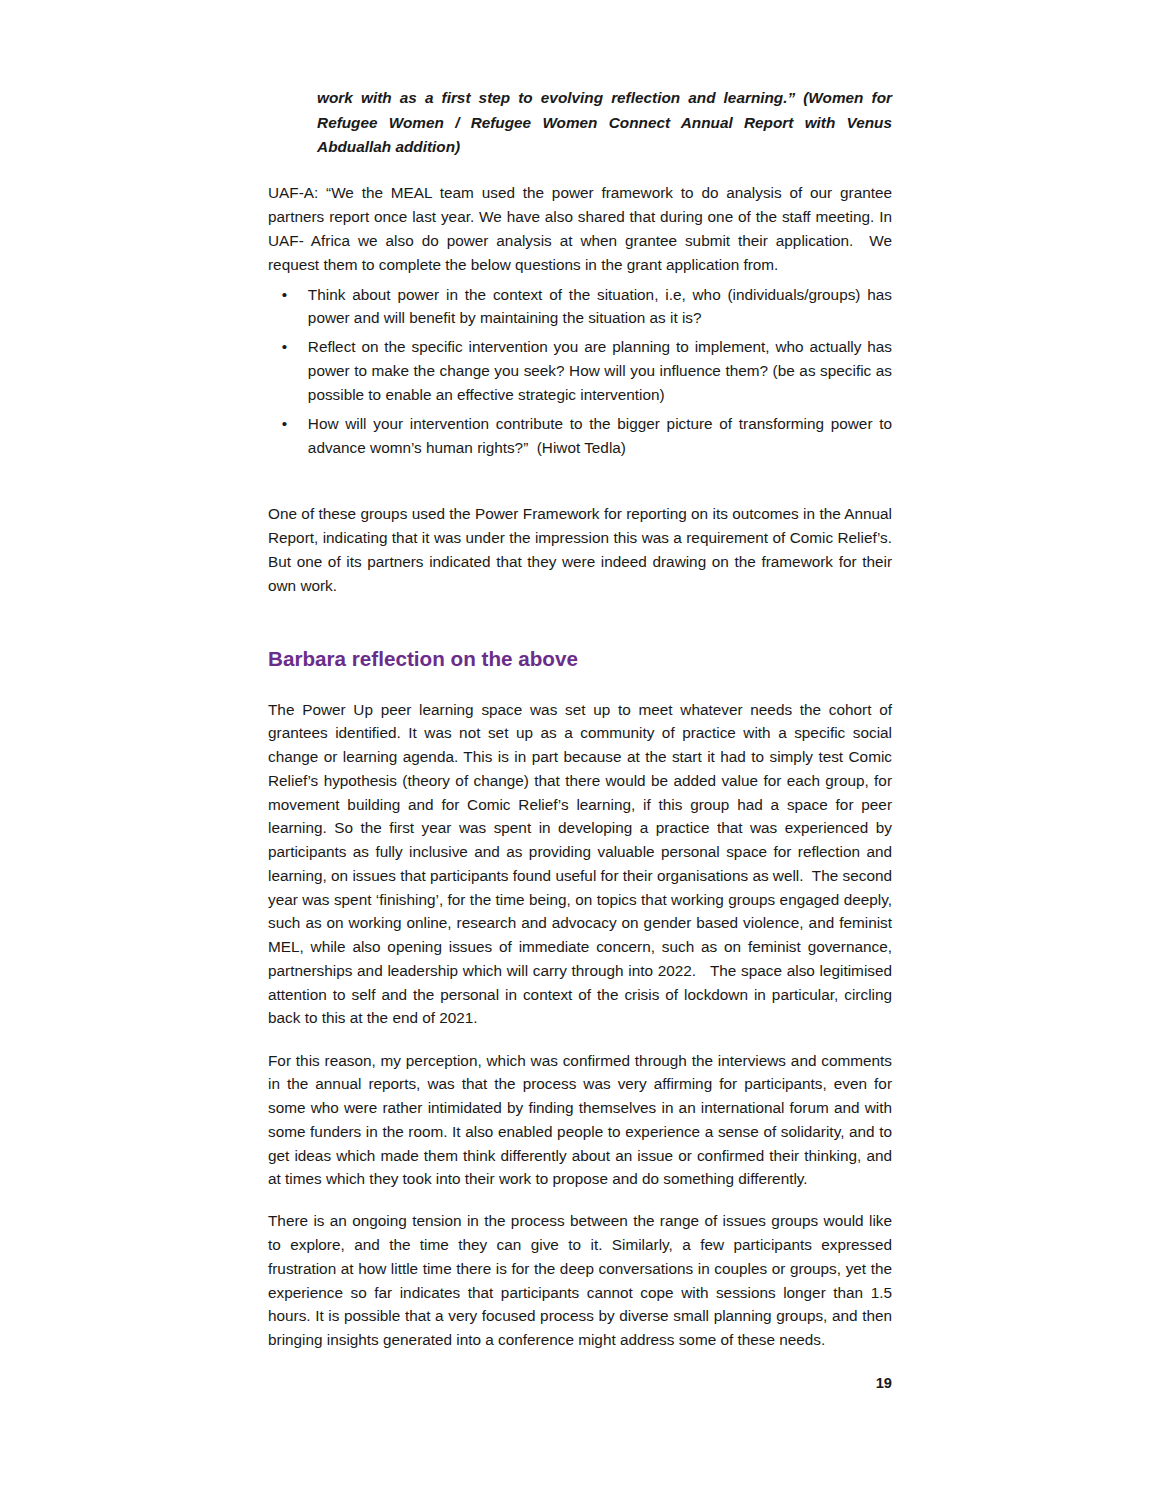work with as a first step to evolving reflection and learning.” (Women for Refugee Women / Refugee Women Connect Annual Report with Venus Abduallah addition)
UAF-A: “We the MEAL team used the power framework to do analysis of our grantee partners report once last year. We have also shared that during one of the staff meeting. In UAF- Africa we also do power analysis at when grantee submit their application. We request them to complete the below questions in the grant application from.
Think about power in the context of the situation, i.e, who (individuals/groups) has power and will benefit by maintaining the situation as it is?
Reflect on the specific intervention you are planning to implement, who actually has power to make the change you seek? How will you influence them? (be as specific as possible to enable an effective strategic intervention)
How will your intervention contribute to the bigger picture of transforming power to advance womn’s human rights?” (Hiwot Tedla)
One of these groups used the Power Framework for reporting on its outcomes in the Annual Report, indicating that it was under the impression this was a requirement of Comic Relief’s. But one of its partners indicated that they were indeed drawing on the framework for their own work.
Barbara reflection on the above
The Power Up peer learning space was set up to meet whatever needs the cohort of grantees identified. It was not set up as a community of practice with a specific social change or learning agenda. This is in part because at the start it had to simply test Comic Relief’s hypothesis (theory of change) that there would be added value for each group, for movement building and for Comic Relief’s learning, if this group had a space for peer learning. So the first year was spent in developing a practice that was experienced by participants as fully inclusive and as providing valuable personal space for reflection and learning, on issues that participants found useful for their organisations as well. The second year was spent ‘finishing’, for the time being, on topics that working groups engaged deeply, such as on working online, research and advocacy on gender based violence, and feminist MEL, while also opening issues of immediate concern, such as on feminist governance, partnerships and leadership which will carry through into 2022. The space also legitimised attention to self and the personal in context of the crisis of lockdown in particular, circling back to this at the end of 2021.
For this reason, my perception, which was confirmed through the interviews and comments in the annual reports, was that the process was very affirming for participants, even for some who were rather intimidated by finding themselves in an international forum and with some funders in the room. It also enabled people to experience a sense of solidarity, and to get ideas which made them think differently about an issue or confirmed their thinking, and at times which they took into their work to propose and do something differently.
There is an ongoing tension in the process between the range of issues groups would like to explore, and the time they can give to it. Similarly, a few participants expressed frustration at how little time there is for the deep conversations in couples or groups, yet the experience so far indicates that participants cannot cope with sessions longer than 1.5 hours. It is possible that a very focused process by diverse small planning groups, and then bringing insights generated into a conference might address some of these needs.
19